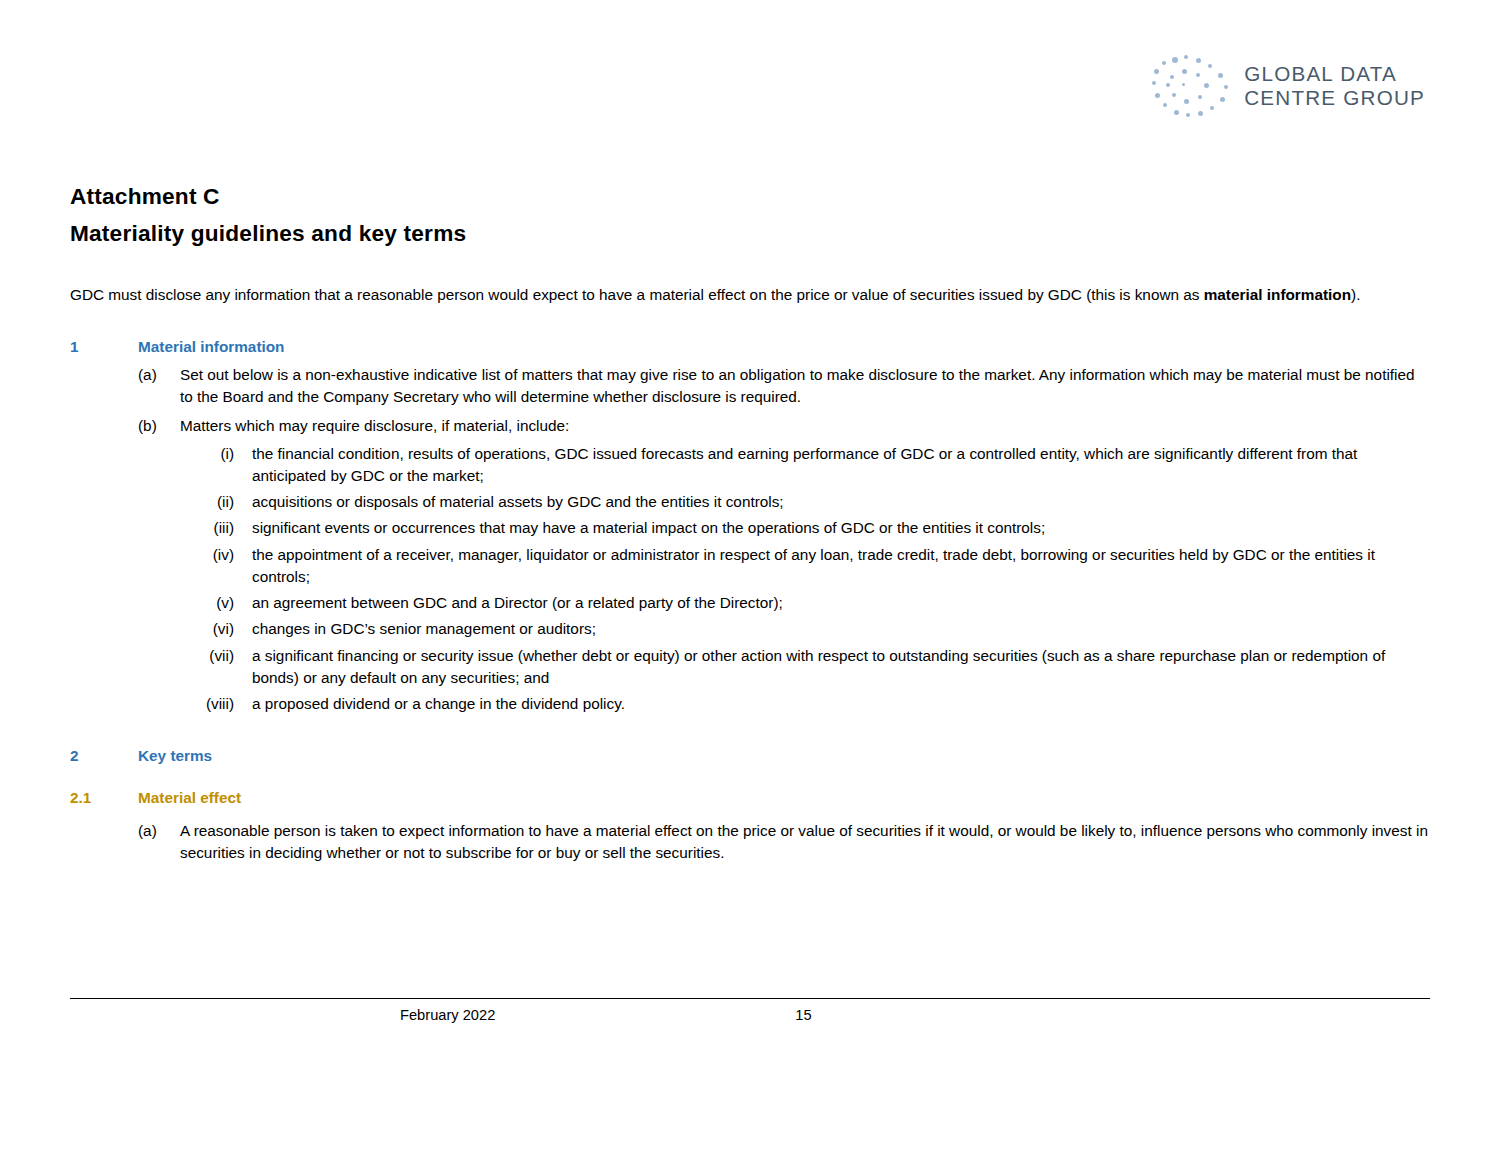GLOBAL DATA
CENTRE GROUP
Attachment C
Materiality guidelines and key terms
GDC must disclose any information that a reasonable person would expect to have a material effect on the price or value of securities issued by GDC (this is known as material information).
1 Material information
(a) Set out below is a non-exhaustive indicative list of matters that may give rise to an obligation to make disclosure to the market. Any information which may be material must be notified to the Board and the Company Secretary who will determine whether disclosure is required.
(b) Matters which may require disclosure, if material, include:
(i) the financial condition, results of operations, GDC issued forecasts and earning performance of GDC or a controlled entity, which are significantly different from that anticipated by GDC or the market;
(ii) acquisitions or disposals of material assets by GDC and the entities it controls;
(iii) significant events or occurrences that may have a material impact on the operations of GDC or the entities it controls;
(iv) the appointment of a receiver, manager, liquidator or administrator in respect of any loan, trade credit, trade debt, borrowing or securities held by GDC or the entities it controls;
(v) an agreement between GDC and a Director (or a related party of the Director);
(vi) changes in GDC’s senior management or auditors;
(vii) a significant financing or security issue (whether debt or equity) or other action with respect to outstanding securities (such as a share repurchase plan or redemption of bonds) or any default on any securities; and
(viii) a proposed dividend or a change in the dividend policy.
2 Key terms
2.1 Material effect
(a) A reasonable person is taken to expect information to have a material effect on the price or value of securities if it would, or would be likely to, influence persons who commonly invest in securities in deciding whether or not to subscribe for or buy or sell the securities.
February 2022 15